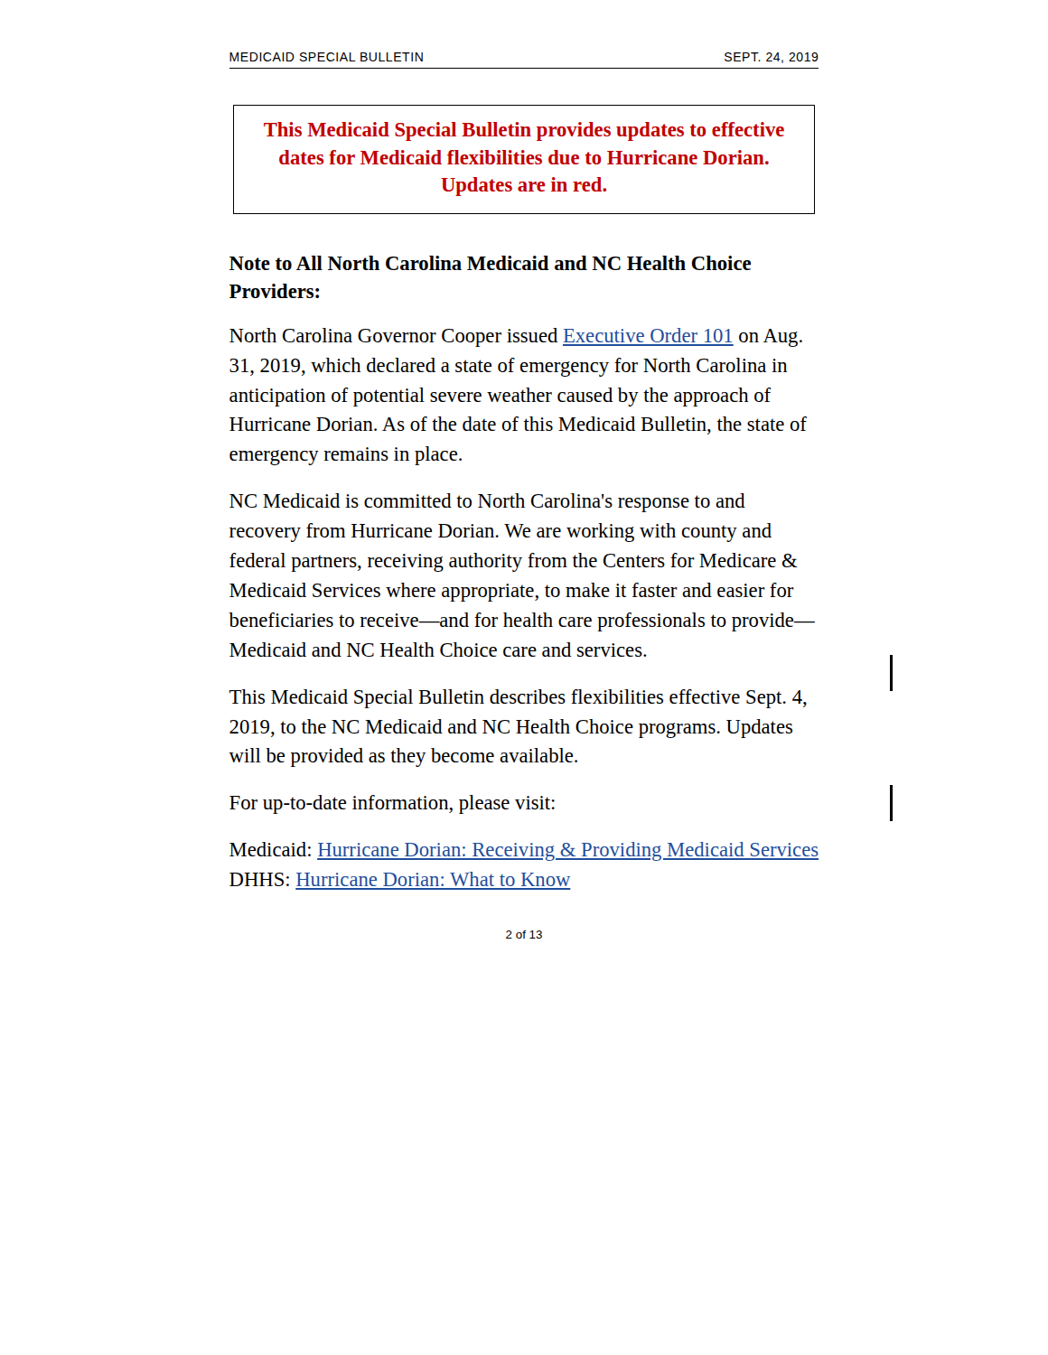Medicaid Special Bulletin Sept. 24, 2019
This Medicaid Special Bulletin provides updates to effective dates for Medicaid flexibilities due to Hurricane Dorian. Updates are in red.
Note to All North Carolina Medicaid and NC Health Choice Providers:
North Carolina Governor Cooper issued Executive Order 101 on Aug. 31, 2019, which declared a state of emergency for North Carolina in anticipation of potential severe weather caused by the approach of Hurricane Dorian. As of the date of this Medicaid Bulletin, the state of emergency remains in place.
NC Medicaid is committed to North Carolina's response to and recovery from Hurricane Dorian. We are working with county and federal partners, receiving authority from the Centers for Medicare & Medicaid Services where appropriate, to make it faster and easier for beneficiaries to receive—and for health care professionals to provide—Medicaid and NC Health Choice care and services.
This Medicaid Special Bulletin describes flexibilities effective Sept. 4, 2019, to the NC Medicaid and NC Health Choice programs. Updates will be provided as they become available.
For up-to-date information, please visit:
Medicaid: Hurricane Dorian: Receiving & Providing Medicaid Services
DHHS: Hurricane Dorian: What to Know
2 of 13